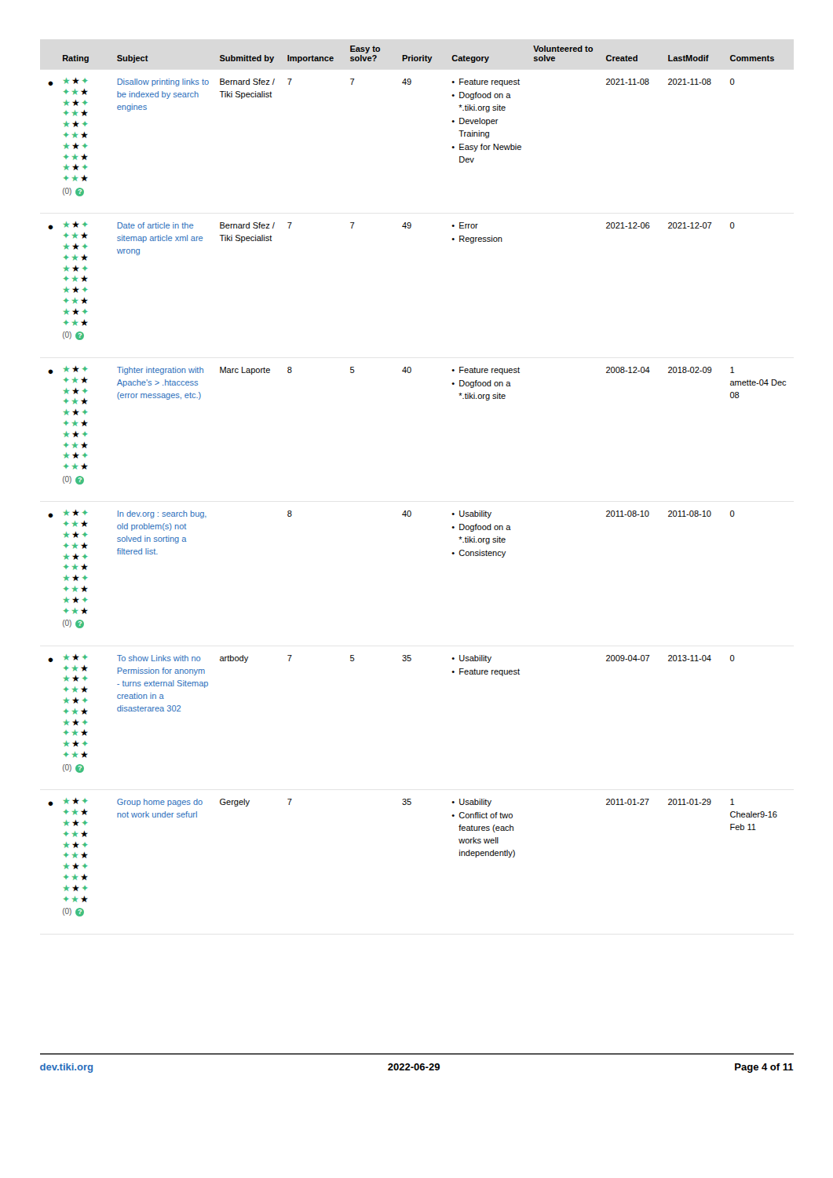| | Rating | Subject | Submitted by | Importance | Easy to solve? | Priority | Category | Volunteered to solve | Created | LastModif | Comments |
| --- | --- | --- | --- | --- | --- | --- | --- | --- | --- | --- | --- |
| | ★ ★ ✦ ✦ ★ ★ ★ ★ ✦ ✦ ★ ★ ★ ★ ✦ ✦ ★ ★ ★ ★ ✦ ✦ ★ ★ ★ ★ ✦ ✦ ★ ★ (0) ? | Disallow printing links to be indexed by search engines | Bernard Sfez / Tiki Specialist | 7 | 7 | 49 | Feature request Dogfood on a *.tiki.org site Developer Training Easy for Newbie Dev | | 2021-11-08 | 2021-11-08 | 0 |
| | ★ ★ ✦ ✦ ★ ★ ★ ★ ✦ ✦ ★ ★ ★ ★ ✦ ✦ ★ ★ ★ ★ ✦ ✦ ★ ★ ★ ★ ✦ ✦ ★ ★ (0) ? | Date of article in the sitemap article xml are wrong | Bernard Sfez / Tiki Specialist | 7 | 7 | 49 | Error Regression | | 2021-12-06 | 2021-12-07 | 0 |
| | ★ ★ ✦ ✦ ★ ★ ★ ★ ✦ ✦ ★ ★ ★ ★ ✦ ✦ ★ ★ ★ ★ ✦ ✦ ★ ★ ★ ★ ✦ ✦ ★ ★ (0) ? | Tighter integration with Apache's > .htaccess (error messages, etc.) | Marc Laporte | 8 | 5 | 40 | Feature request Dogfood on a *.tiki.org site | | 2008-12-04 | 2018-02-09 | 1 amette-04 Dec 08 |
| | ★ ★ ✦ ✦ ★ ★ ★ ★ ✦ ✦ ★ ★ ★ ★ ✦ ✦ ★ ★ ★ ★ ✦ ✦ ★ ★ ★ ★ ✦ ✦ ★ ★ (0) ? | In dev.org : search bug, old problem(s) not solved in sorting a filtered list. | | 8 | | 40 | Usability Dogfood on a *.tiki.org site Consistency | | 2011-08-10 | 2011-08-10 | 0 |
| | ★ ★ ✦ ✦ ★ ★ ★ ★ ✦ ✦ ★ ★ ★ ★ ✦ ✦ ★ ★ ★ ★ ✦ ✦ ★ ★ ★ ★ ✦ ✦ ★ ★ (0) ? | To show Links with no Permission for anonym - turns external Sitemap creation in a disasterarea 302 | artbody | 7 | 5 | 35 | Usability Feature request | | 2009-04-07 | 2013-11-04 | 0 |
| | ★ ★ ✦ ✦ ★ ★ ★ ★ ✦ ✦ ★ ★ ★ ★ ✦ ✦ ★ ★ ★ ★ ✦ ✦ ★ ★ ★ ★ ✦ ✦ ★ ★ (0) ? | Group home pages do not work under sefurl | Gergely | 7 | | 35 | Usability Conflict of two features (each works well independently) | | 2011-01-27 | 2011-01-29 | 1 Chealer9-16 Feb 11 |
dev.tiki.org
2022-06-29
Page 4 of 11